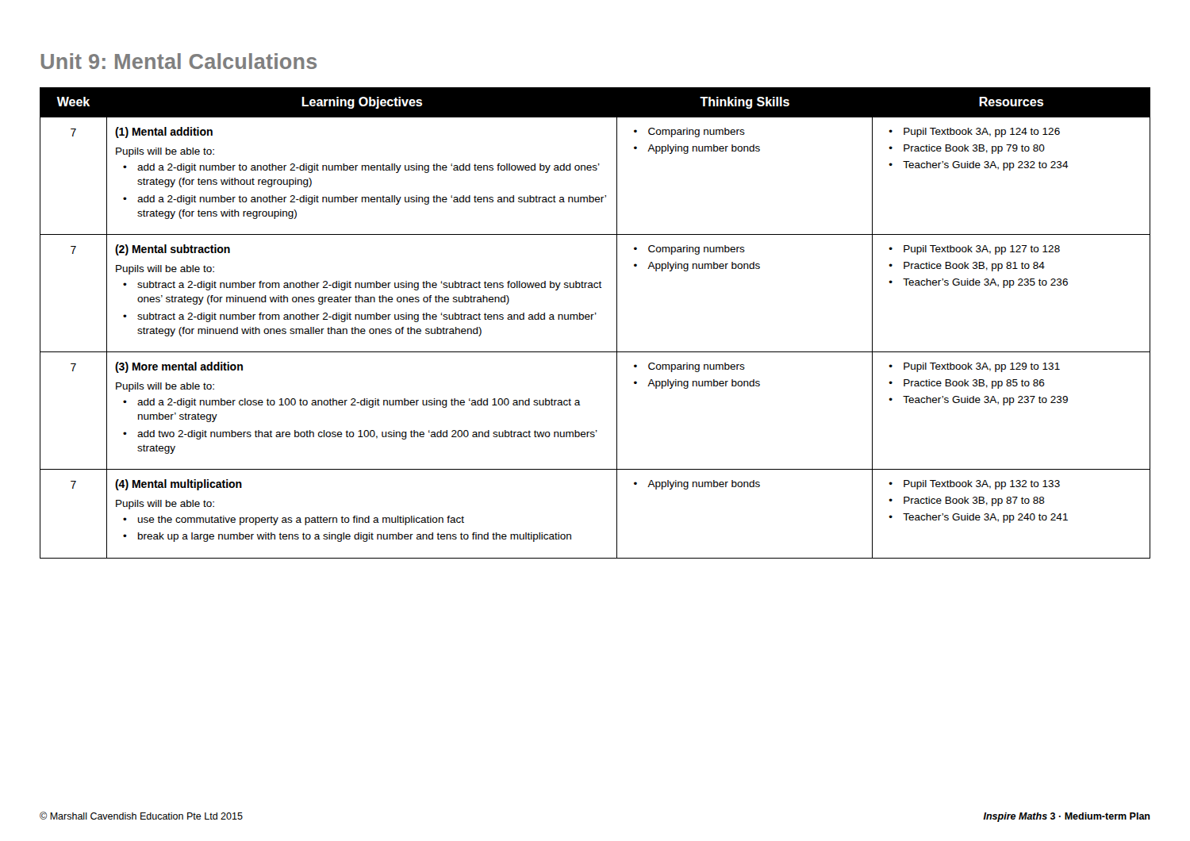Unit 9: Mental Calculations
| Week | Learning Objectives | Thinking Skills | Resources |
| --- | --- | --- | --- |
| 7 | (1) Mental addition Pupils will be able to: add a 2-digit number to another 2-digit number mentally using the ‘add tens followed by add ones’ strategy (for tens without regrouping) add a 2-digit number to another 2-digit number mentally using the ‘add tens and subtract a number’ strategy (for tens with regrouping) | Comparing numbers Applying number bonds | Pupil Textbook 3A, pp 124 to 126 Practice Book 3B, pp 79 to 80 Teacher’s Guide 3A, pp 232 to 234 |
| 7 | (2) Mental subtraction Pupils will be able to: subtract a 2-digit number from another 2-digit number using the ‘subtract tens followed by subtract ones’ strategy (for minuend with ones greater than the ones of the subtrahend) subtract a 2-digit number from another 2-digit number using the ‘subtract tens and add a number’ strategy (for minuend with ones smaller than the ones of the subtrahend) | Comparing numbers Applying number bonds | Pupil Textbook 3A, pp 127 to 128 Practice Book 3B, pp 81 to 84 Teacher’s Guide 3A, pp 235 to 236 |
| 7 | (3) More mental addition Pupils will be able to: add a 2-digit number close to 100 to another 2-digit number using the ‘add 100 and subtract a number’ strategy add two 2-digit numbers that are both close to 100, using the ‘add 200 and subtract two numbers’ strategy | Comparing numbers Applying number bonds | Pupil Textbook 3A, pp 129 to 131 Practice Book 3B, pp 85 to 86 Teacher’s Guide 3A, pp 237 to 239 |
| 7 | (4) Mental multiplication Pupils will be able to: use the commutative property as a pattern to find a multiplication fact break up a large number with tens to a single digit number and tens to find the multiplication | Applying number bonds | Pupil Textbook 3A, pp 132 to 133 Practice Book 3B, pp 87 to 88 Teacher’s Guide 3A, pp 240 to 241 |
© Marshall Cavendish Education Pte Ltd 2015
Inspire Maths 3 · Medium-term Plan